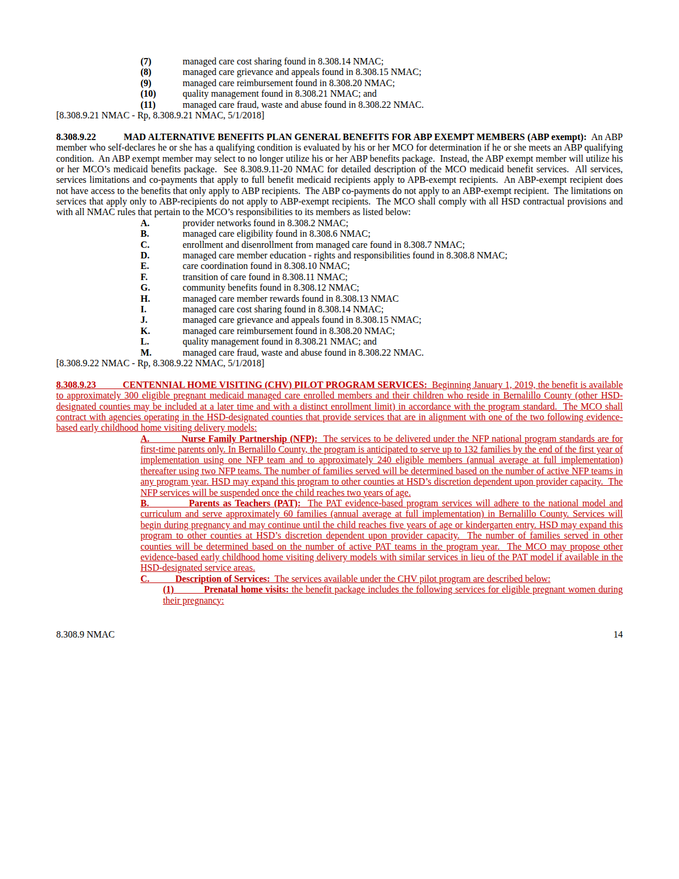(7) managed care cost sharing found in 8.308.14 NMAC;
(8) managed care grievance and appeals found in 8.308.15 NMAC;
(9) managed care reimbursement found in 8.308.20 NMAC;
(10) quality management found in 8.308.21 NMAC; and
(11) managed care fraud, waste and abuse found in 8.308.22 NMAC.
[8.308.9.21 NMAC - Rp, 8.308.9.21 NMAC, 5/1/2018]
8.308.9.22 MAD ALTERNATIVE BENEFITS PLAN GENERAL BENEFITS FOR ABP EXEMPT MEMBERS (ABP exempt): An ABP member who self-declares he or she has a qualifying condition is evaluated by his or her MCO for determination if he or she meets an ABP qualifying condition. An ABP exempt member may select to no longer utilize his or her ABP benefits package. Instead, the ABP exempt member will utilize his or her MCO’s medicaid benefits package. See 8.308.9.11-20 NMAC for detailed description of the MCO medicaid benefit services. All services, services limitations and co-payments that apply to full benefit medicaid recipients apply to APB-exempt recipients. An ABP-exempt recipient does not have access to the benefits that only apply to ABP recipients. The ABP co-payments do not apply to an ABP-exempt recipient. The limitations on services that apply only to ABP-recipients do not apply to ABP-exempt recipients. The MCO shall comply with all HSD contractual provisions and with all NMAC rules that pertain to the MCO’s responsibilities to its members as listed below:
A. provider networks found in 8.308.2 NMAC;
B. managed care eligibility found in 8.308.6 NMAC;
C. enrollment and disenrollment from managed care found in 8.308.7 NMAC;
D. managed care member education - rights and responsibilities found in 8.308.8 NMAC;
E. care coordination found in 8.308.10 NMAC;
F. transition of care found in 8.308.11 NMAC;
G. community benefits found in 8.308.12 NMAC;
H. managed care member rewards found in 8.308.13 NMAC
I. managed care cost sharing found in 8.308.14 NMAC;
J. managed care grievance and appeals found in 8.308.15 NMAC;
K. managed care reimbursement found in 8.308.20 NMAC;
L. quality management found in 8.308.21 NMAC; and
M. managed care fraud, waste and abuse found in 8.308.22 NMAC.
[8.308.9.22 NMAC - Rp, 8.308.9.22 NMAC, 5/1/2018]
8.308.9.23 CENTENNIAL HOME VISITING (CHV) PILOT PROGRAM SERVICES: Beginning January 1, 2019, the benefit is available to approximately 300 eligible pregnant medicaid managed care enrolled members and their children who reside in Bernalillo County (other HSD-designated counties may be included at a later time and with a distinct enrollment limit) in accordance with the program standard. The MCO shall contract with agencies operating in the HSD-designated counties that provide services that are in alignment with one of the two following evidence-based early childhood home visiting delivery models:
A. Nurse Family Partnership (NFP): The services to be delivered under the NFP national program standards are for first-time parents only. In Bernalillo County, the program is anticipated to serve up to 132 families by the end of the first year of implementation using one NFP team and to approximately 240 eligible members (annual average at full implementation) thereafter using two NFP teams. The number of families served will be determined based on the number of active NFP teams in any program year. HSD may expand this program to other counties at HSD’s discretion dependent upon provider capacity. The NFP services will be suspended once the child reaches two years of age.
B. Parents as Teachers (PAT): The PAT evidence-based program services will adhere to the national model and curriculum and serve approximately 60 families (annual average at full implementation) in Bernalillo County. Services will begin during pregnancy and may continue until the child reaches five years of age or kindergarten entry. HSD may expand this program to other counties at HSD’s discretion dependent upon provider capacity. The number of families served in other counties will be determined based on the number of active PAT teams in the program year. The MCO may propose other evidence-based early childhood home visiting delivery models with similar services in lieu of the PAT model if available in the HSD-designated service areas.
C. Description of Services: The services available under the CHV pilot program are described below:
(1) Prenatal home visits: the benefit package includes the following services for eligible pregnant women during their pregnancy:
8.308.9 NMAC 14